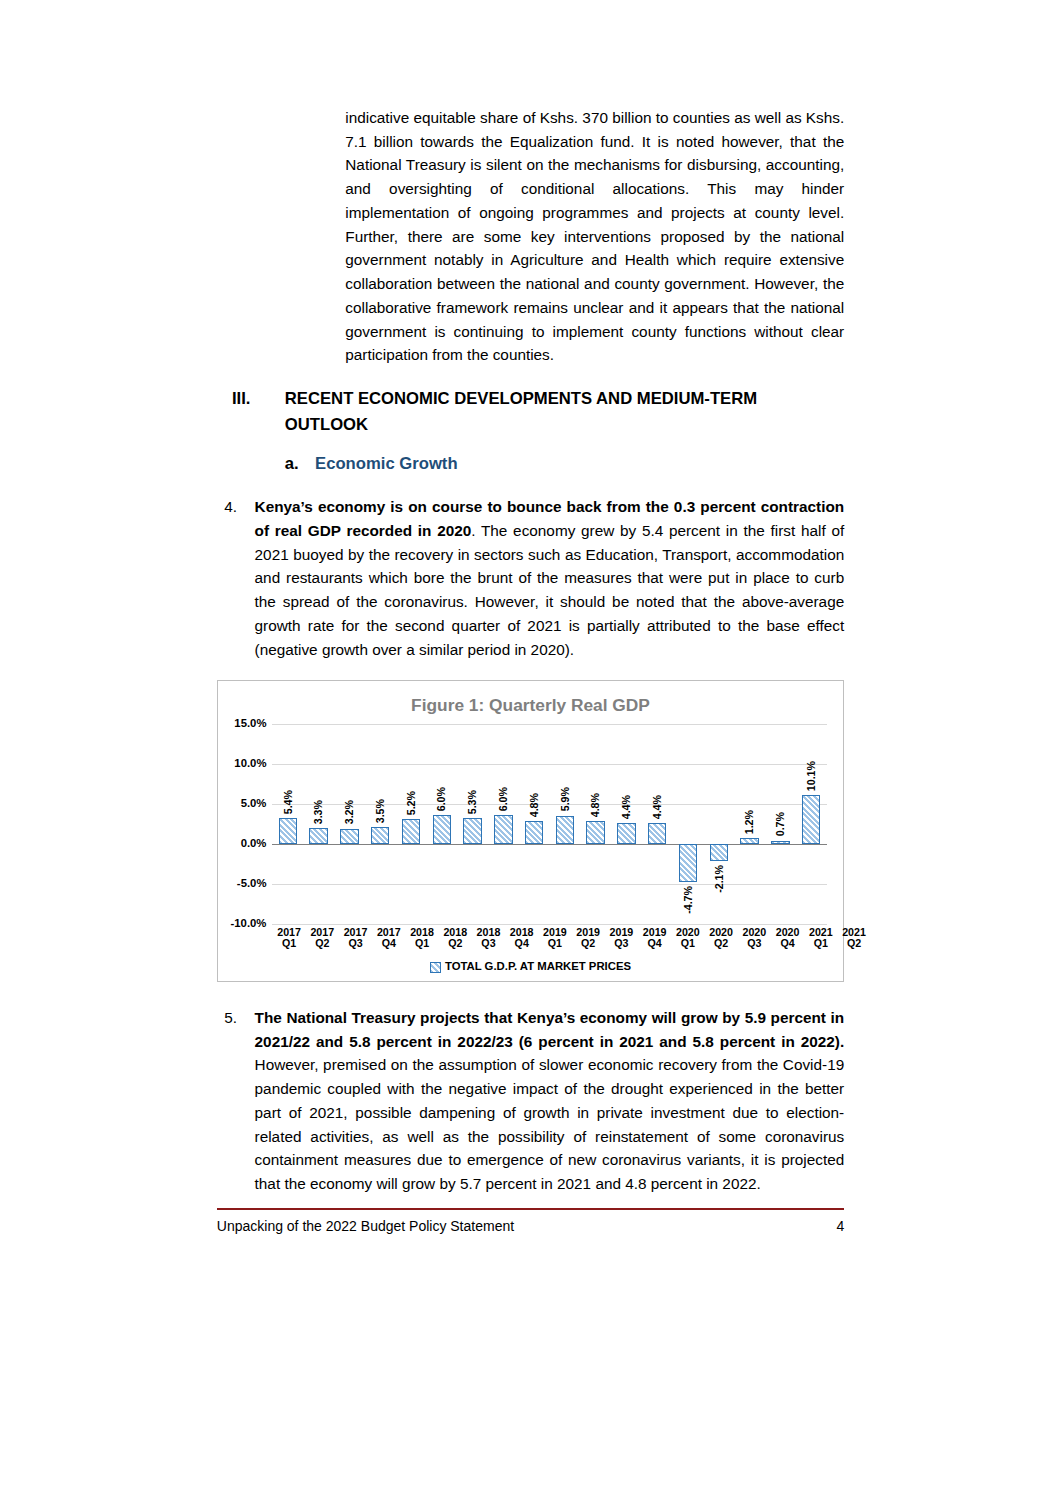indicative equitable share of Kshs. 370 billion to counties as well as Kshs. 7.1 billion towards the Equalization fund. It is noted however, that the National Treasury is silent on the mechanisms for disbursing, accounting, and oversighting of conditional allocations. This may hinder implementation of ongoing programmes and projects at county level. Further, there are some key interventions proposed by the national government notably in Agriculture and Health which require extensive collaboration between the national and county government. However, the collaborative framework remains unclear and it appears that the national government is continuing to implement county functions without clear participation from the counties.
III. RECENT ECONOMIC DEVELOPMENTS AND MEDIUM-TERM OUTLOOK
a. Economic Growth
4.
Kenya’s economy is on course to bounce back from the 0.3 percent contraction of real GDP recorded in 2020. The economy grew by 5.4 percent in the first half of 2021 buoyed by the recovery in sectors such as Education, Transport, accommodation and restaurants which bore the brunt of the measures that were put in place to curb the spread of the coronavirus. However, it should be noted that the above-average growth rate for the second quarter of 2021 is partially attributed to the base effect (negative growth over a similar period in 2020).
Figure 1: Quarterly Real GDP
15.0%
10.0%
5.0%
0.0%
-5.0%
-10.0%
5.4%
3.3%
3.2%
3.5%
5.2%
6.0%
5.3%
6.0%
4.8%
5.9%
4.8%
4.4%
4.4%
1.2%
0.7%
10.1%
-4.7%
-2.1%
2017
Q1
2017
Q2
2017
Q3
2017
Q4
2018
Q1
2018
Q2
2018
Q3
2018
Q4
2019
Q1
2019
Q2
2019
Q3
2019
Q4
2020
Q1
2020
Q2
2020
Q3
2020
Q4
2021
Q1
2021
Q2
TOTAL G.D.P. AT MARKET PRICES
5.
The National Treasury projects that Kenya’s economy will grow by 5.9 percent in 2021/22 and 5.8 percent in 2022/23 (6 percent in 2021 and 5.8 percent in 2022). However, premised on the assumption of slower economic recovery from the Covid-19 pandemic coupled with the negative impact of the drought experienced in the better part of 2021, possible dampening of growth in private investment due to election-related activities, as well as the possibility of reinstatement of some coronavirus containment measures due to emergence of new coronavirus variants, it is projected that the economy will grow by 5.7 percent in 2021 and 4.8 percent in 2022.
Unpacking of the 2022 Budget Policy Statement 4